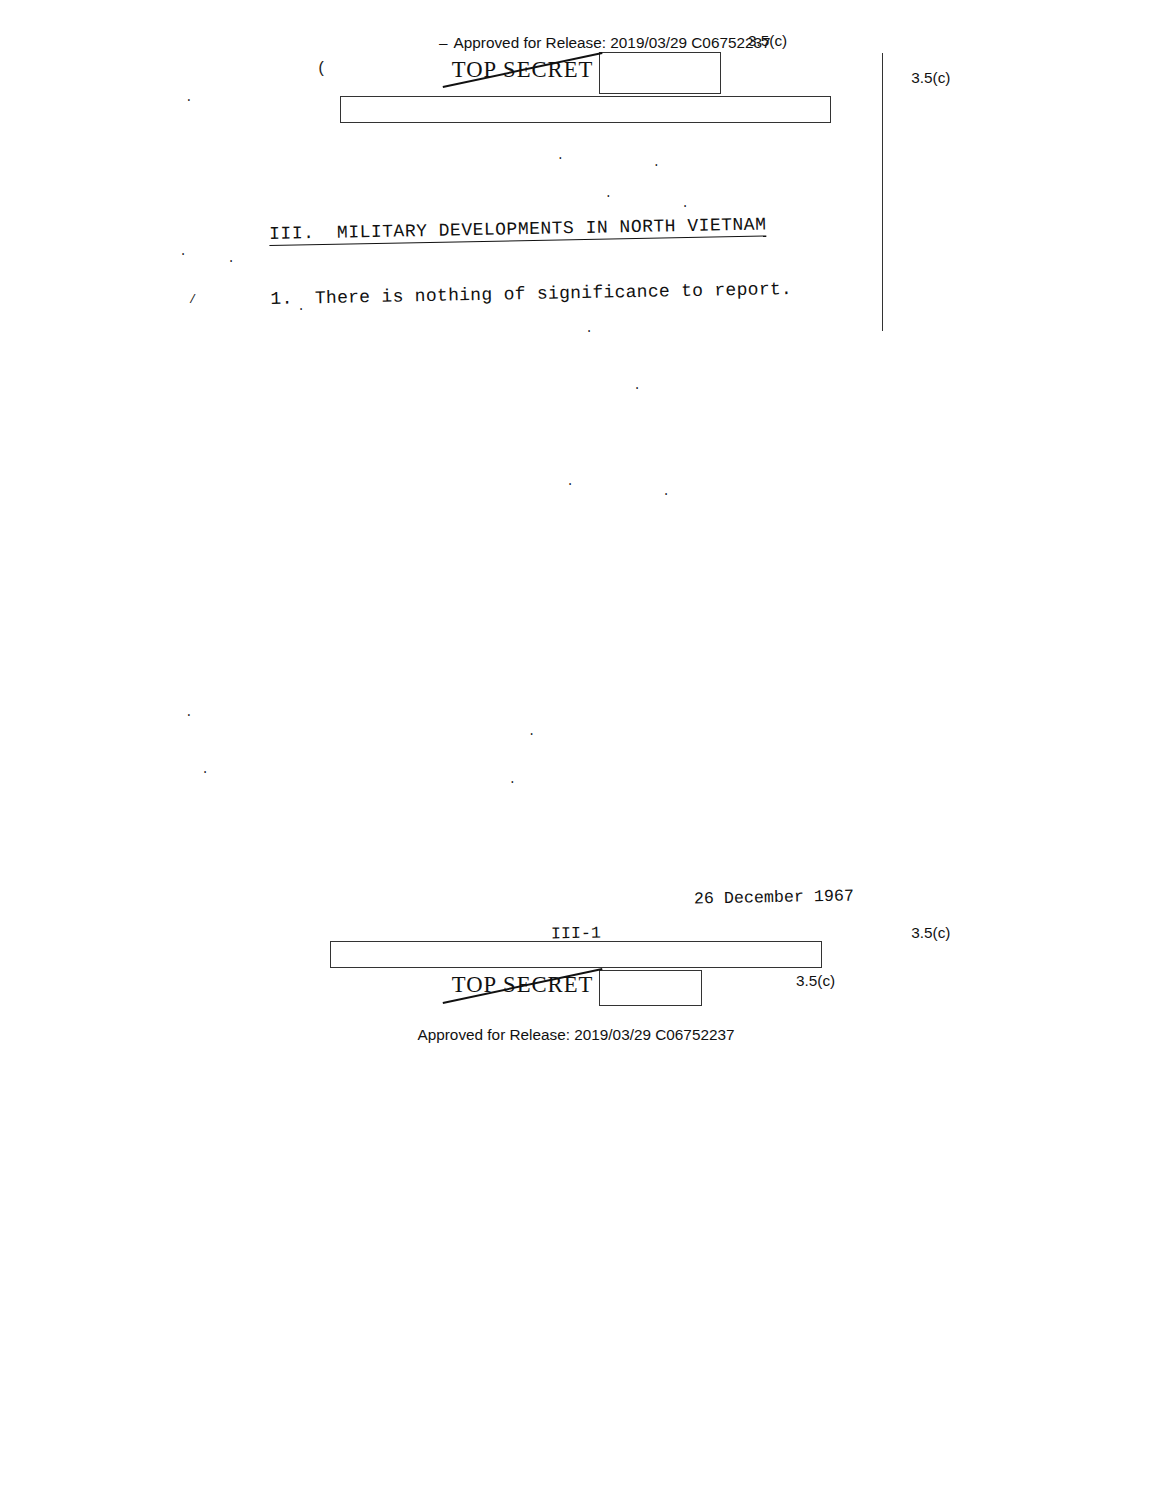3.5(c) 3.5(c) 3.5(c) 3.5(c)
–Approved for Release: 2019/03/29 C06752237
TOP SECRET
( . . . / . . . . . . . . . . . . .
III. MILITARY DEVELOPMENTS IN NORTH VIETNAM
1. There is nothing of significance to report.
26 December 1967
III-1
TOP SECRET
Approved for Release: 2019/03/29 C06752237